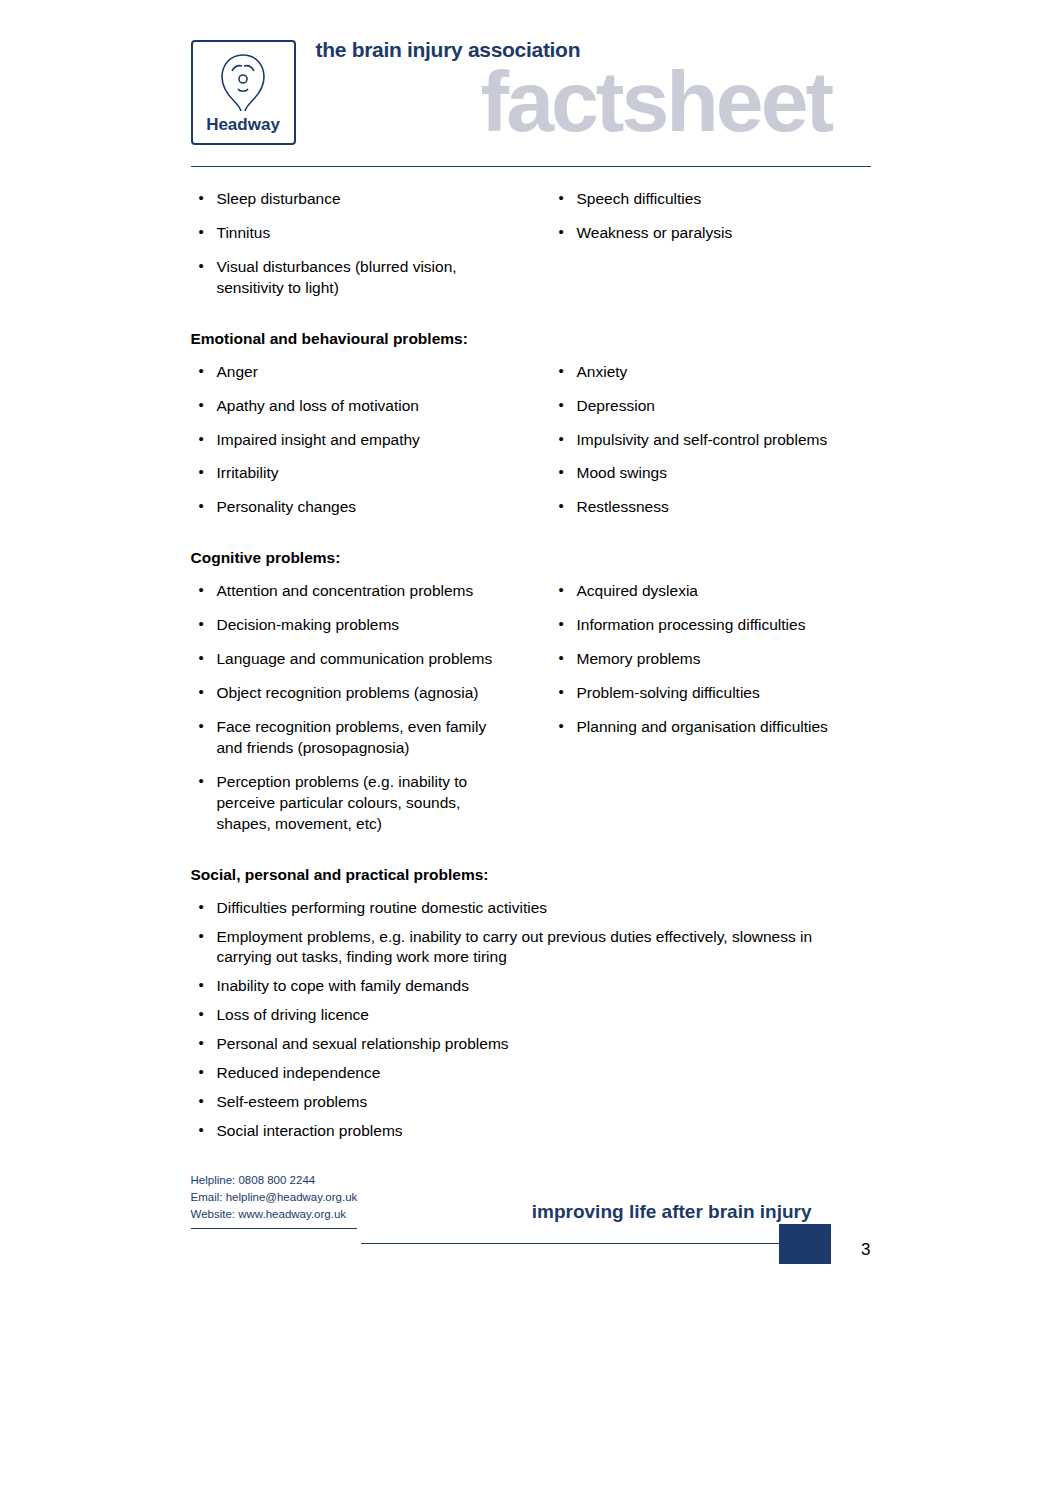Headway
the brain injury association
factsheet
Sleep disturbance
Tinnitus
Visual disturbances (blurred vision, sensitivity to light)
Speech difficulties
Weakness or paralysis
Emotional and behavioural problems:
Anger
Apathy and loss of motivation
Impaired insight and empathy
Irritability
Personality changes
Anxiety
Depression
Impulsivity and self-control problems
Mood swings
Restlessness
Cognitive problems:
Attention and concentration problems
Decision-making problems
Language and communication problems
Object recognition problems (agnosia)
Face recognition problems, even family and friends (prosopagnosia)
Perception problems (e.g. inability to perceive particular colours, sounds, shapes, movement, etc)
Acquired dyslexia
Information processing difficulties
Memory problems
Problem-solving difficulties
Planning and organisation difficulties
Social, personal and practical problems:
Difficulties performing routine domestic activities
Employment problems, e.g. inability to carry out previous duties effectively, slowness in carrying out tasks, finding work more tiring
Inability to cope with family demands
Loss of driving licence
Personal and sexual relationship problems
Reduced independence
Self-esteem problems
Social interaction problems
Helpline: 0808 800 2244
Email: helpline@headway.org.uk
Website: www.headway.org.uk
improving life after brain injury
3